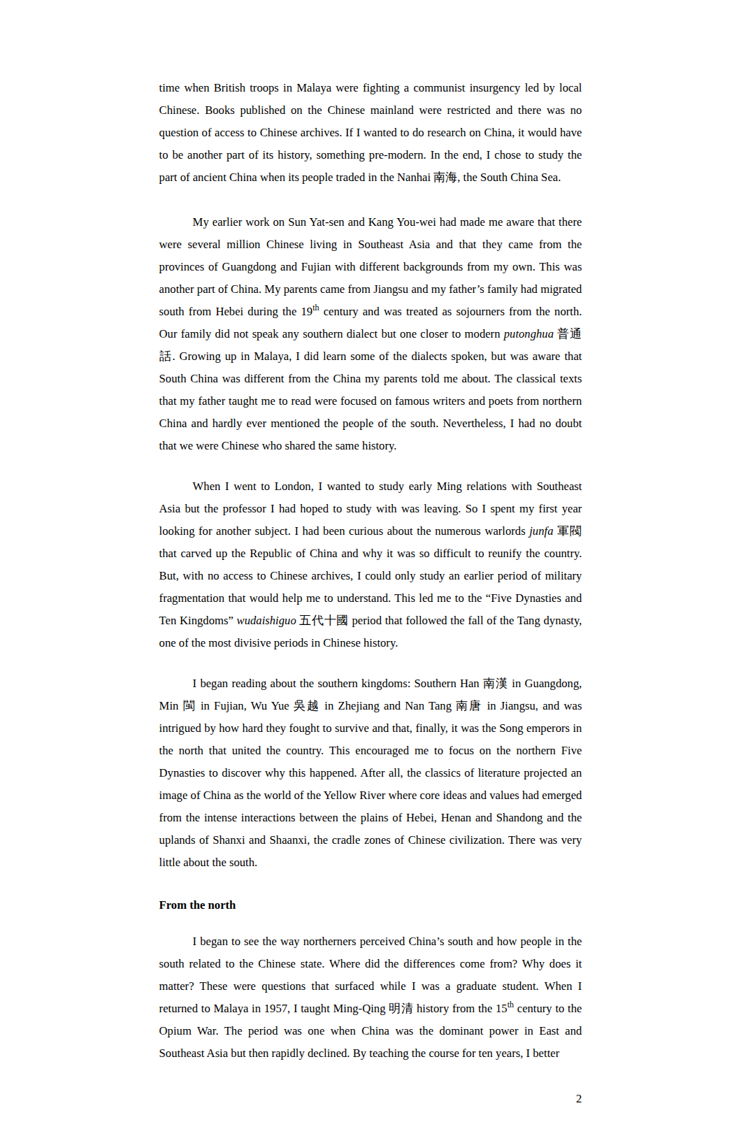time when British troops in Malaya were fighting a communist insurgency led by local Chinese. Books published on the Chinese mainland were restricted and there was no question of access to Chinese archives. If I wanted to do research on China, it would have to be another part of its history, something pre-modern. In the end, I chose to study the part of ancient China when its people traded in the Nanhai 南海, the South China Sea.
My earlier work on Sun Yat-sen and Kang You-wei had made me aware that there were several million Chinese living in Southeast Asia and that they came from the provinces of Guangdong and Fujian with different backgrounds from my own. This was another part of China. My parents came from Jiangsu and my father’s family had migrated south from Hebei during the 19th century and was treated as sojourners from the north. Our family did not speak any southern dialect but one closer to modern putonghua 普通話. Growing up in Malaya, I did learn some of the dialects spoken, but was aware that South China was different from the China my parents told me about. The classical texts that my father taught me to read were focused on famous writers and poets from northern China and hardly ever mentioned the people of the south. Nevertheless, I had no doubt that we were Chinese who shared the same history.
When I went to London, I wanted to study early Ming relations with Southeast Asia but the professor I had hoped to study with was leaving. So I spent my first year looking for another subject. I had been curious about the numerous warlords junfa 軍閥 that carved up the Republic of China and why it was so difficult to reunify the country. But, with no access to Chinese archives, I could only study an earlier period of military fragmentation that would help me to understand. This led me to the “Five Dynasties and Ten Kingdoms” wudaishiguo 五代十國 period that followed the fall of the Tang dynasty, one of the most divisive periods in Chinese history.
I began reading about the southern kingdoms: Southern Han 南漢 in Guangdong, Min 閩 in Fujian, Wu Yue 吳越 in Zhejiang and Nan Tang 南唐 in Jiangsu, and was intrigued by how hard they fought to survive and that, finally, it was the Song emperors in the north that united the country. This encouraged me to focus on the northern Five Dynasties to discover why this happened. After all, the classics of literature projected an image of China as the world of the Yellow River where core ideas and values had emerged from the intense interactions between the plains of Hebei, Henan and Shandong and the uplands of Shanxi and Shaanxi, the cradle zones of Chinese civilization. There was very little about the south.
From the north
I began to see the way northerners perceived China’s south and how people in the south related to the Chinese state. Where did the differences come from? Why does it matter? These were questions that surfaced while I was a graduate student. When I returned to Malaya in 1957, I taught Ming-Qing 明清 history from the 15th century to the Opium War. The period was one when China was the dominant power in East and Southeast Asia but then rapidly declined. By teaching the course for ten years, I better
2